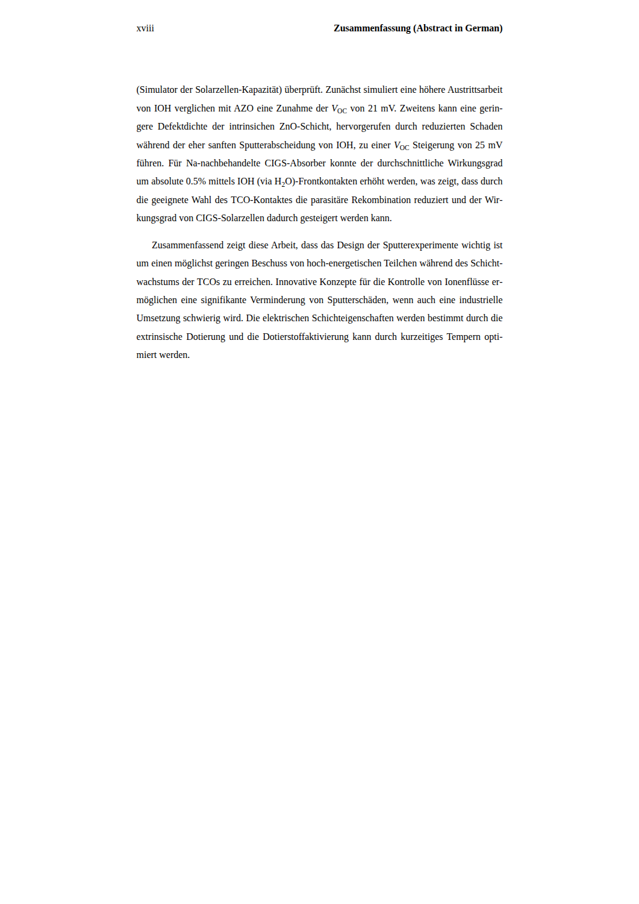xviii Zusammenfassung (Abstract in German)
(Simulator der Solarzellen-Kapazität) überprüft. Zunächst simuliert eine höhere Austrittsarbeit von IOH verglichen mit AZO eine Zunahme der VOC von 21 mV. Zweitens kann eine geringere Defektdichte der intrinsichen ZnO-Schicht, hervorgerufen durch reduzierten Schaden während der eher sanften Sputterabscheidung von IOH, zu einer VOC Steigerung von 25 mV führen. Für Na-nachbehandelte CIGS-Absorber konnte der durchschnittliche Wirkungsgrad um absolute 0.5% mittels IOH (via H2O)-Frontkontakten erhöht werden, was zeigt, dass durch die geeignete Wahl des TCO-Kontaktes die parasitäre Rekombination reduziert und der Wirkungsgrad von CIGS-Solarzellen dadurch gesteigert werden kann.
Zusammenfassend zeigt diese Arbeit, dass das Design der Sputterexperimente wichtig ist um einen möglichst geringen Beschuss von hoch-energetischen Teilchen während des Schichtwachstums der TCOs zu erreichen. Innovative Konzepte für die Kontrolle von Ionenflüsse ermöglichen eine signifikante Verminderung von Sputterschäden, wenn auch eine industrielle Umsetzung schwierig wird. Die elektrischen Schichteigenschaften werden bestimmt durch die extrinsische Dotierung und die Dotierstoffaktivierung kann durch kurzeitiges Tempern optimiert werden.